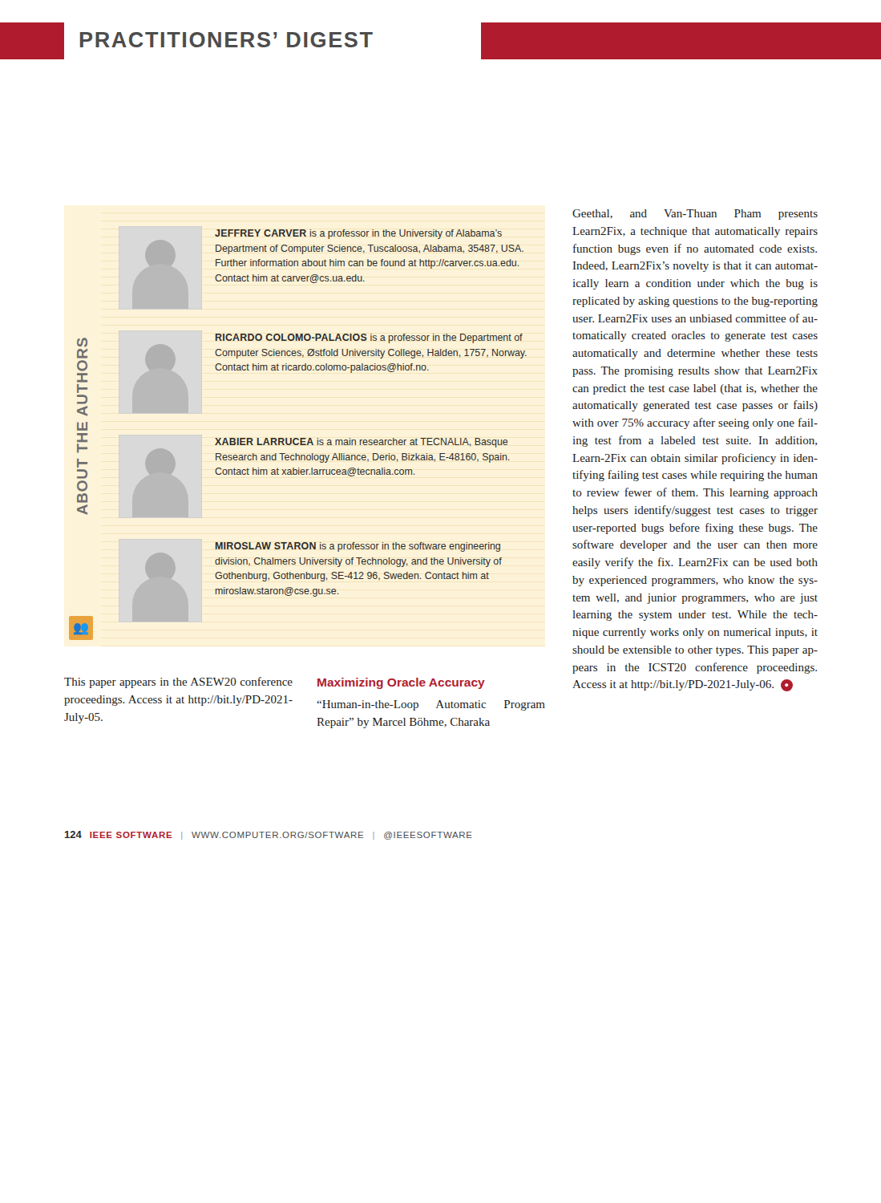Practitioners’ Digest
About the Authors
👥
JEFFREY CARVER is a professor in the University of Alabama’s Department of Computer Science, Tuscaloosa, Alabama, 35487, USA. Further information about him can be found at http://carver.cs.ua.edu. Contact him at carver@cs.ua.edu.
RICARDO COLOMO-PALACIOS is a professor in the Department of Computer Sciences, Østfold University College, Halden, 1757, Norway. Contact him at ricardo.colomo-palacios@hiof.no.
XABIER LARRUCEA is a main researcher at TECNALIA, Basque Research and Technology Alliance, Derio, Bizkaia, E-48160, Spain. Contact him at xabier.larrucea@tecnalia.com.
MIROSLAW STARON is a professor in the software engineering division, Chalmers University of Technology, and the University of Gothenburg, Gothenburg, SE-412 96, Sweden. Contact him at miroslaw.staron@cse.gu.se.
This paper appears in the ASEW20 conference proceedings. Access it at http://bit.ly/PD-2021-July-05.
Maximizing Oracle Accuracy
“Human-in-the-Loop Automatic Program Repair” by Marcel Böhme, Charaka
Geethal, and Van-Thuan Pham presents Learn2Fix, a technique that automatically repairs function bugs even if no automated code exists. Indeed, Learn2Fix’s novelty is that it can automatically learn a condition under which the bug is replicated by asking questions to the bug-reporting user. Learn2Fix uses an unbiased committee of automatically created oracles to generate test cases automatically and determine whether these tests pass. The promising results show that Learn2Fix can predict the test case label (that is, whether the automatically generated test case passes or fails) with over 75% accuracy after seeing only one failing test from a labeled test suite. In addition, Learn-2Fix can obtain similar proficiency in identifying failing test cases while requiring the human to review fewer of them. This learning approach helps users identify/suggest test cases to trigger user-reported bugs before fixing these bugs. The software developer and the user can then more easily verify the fix. Learn2Fix can be used both by experienced programmers, who know the system well, and junior programmers, who are just learning the system under test. While the technique currently works only on numerical inputs, it should be extensible to other types. This paper appears in the ICST20 conference proceedings. Access it at http://bit.ly/PD-2021-July-06. ●
124 IEEE SOFTWARE | WWW.COMPUTER.ORG/SOFTWARE | @IEEESOFTWARE